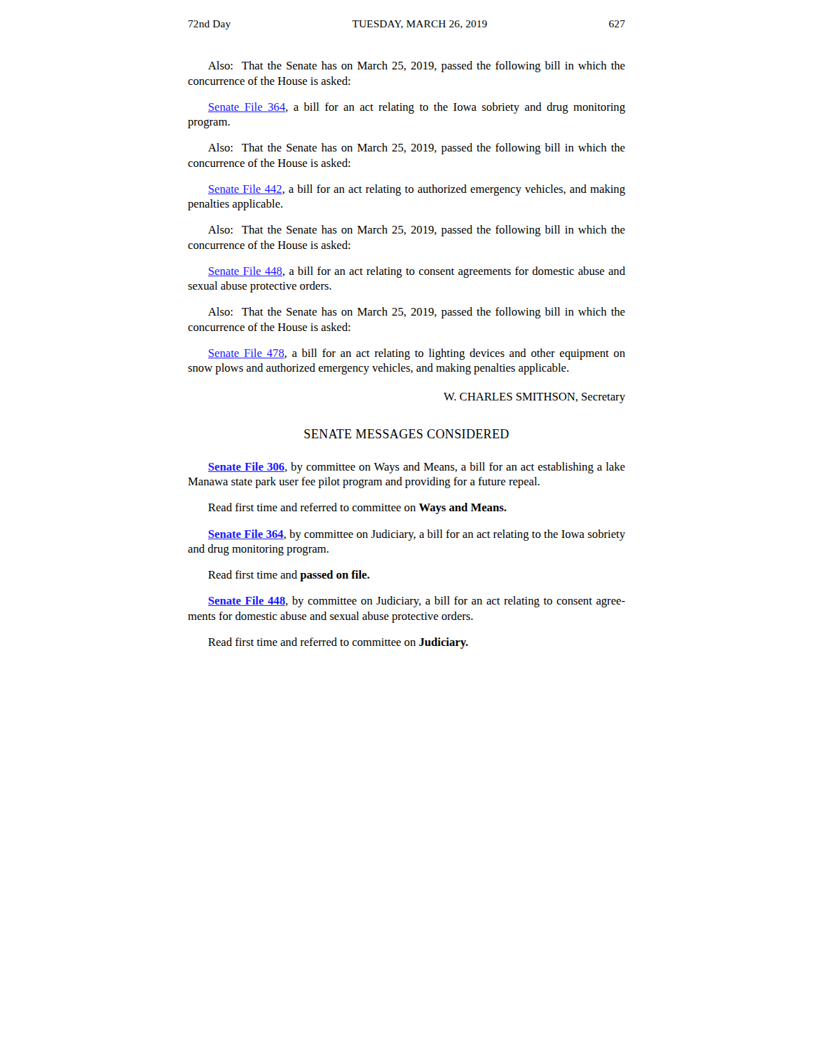72nd Day TUESDAY, MARCH 26, 2019 627
Also: That the Senate has on March 25, 2019, passed the following bill in which the concurrence of the House is asked:
Senate File 364, a bill for an act relating to the Iowa sobriety and drug monitoring program.
Also: That the Senate has on March 25, 2019, passed the following bill in which the concurrence of the House is asked:
Senate File 442, a bill for an act relating to authorized emergency vehicles, and making penalties applicable.
Also: That the Senate has on March 25, 2019, passed the following bill in which the concurrence of the House is asked:
Senate File 448, a bill for an act relating to consent agreements for domestic abuse and sexual abuse protective orders.
Also: That the Senate has on March 25, 2019, passed the following bill in which the concurrence of the House is asked:
Senate File 478, a bill for an act relating to lighting devices and other equipment on snow plows and authorized emergency vehicles, and making penalties applicable.
W. CHARLES SMITHSON, Secretary
SENATE MESSAGES CONSIDERED
Senate File 306, by committee on Ways and Means, a bill for an act establishing a lake Manawa state park user fee pilot program and providing for a future repeal.
Read first time and referred to committee on Ways and Means.
Senate File 364, by committee on Judiciary, a bill for an act relating to the Iowa sobriety and drug monitoring program.
Read first time and passed on file.
Senate File 448, by committee on Judiciary, a bill for an act relating to consent agreements for domestic abuse and sexual abuse protective orders.
Read first time and referred to committee on Judiciary.